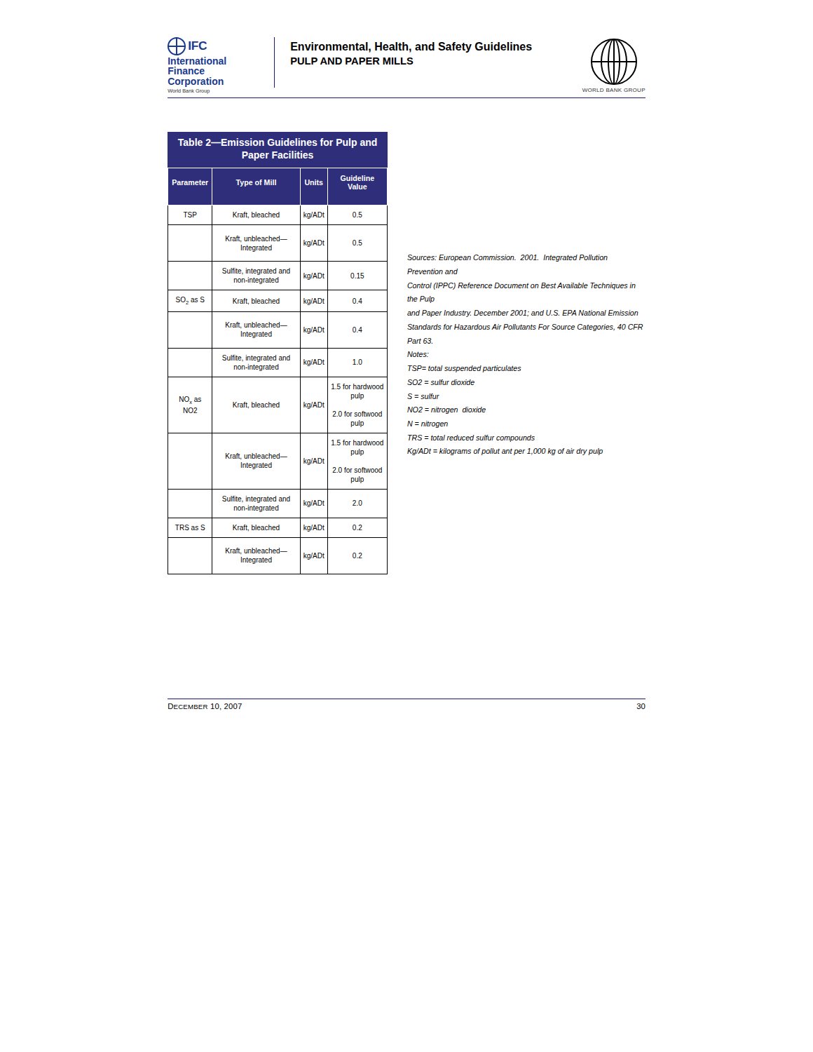IFC
International
Finance
Corporation
World Bank Group
Environmental, Health, and Safety Guidelines
PULP AND PAPER MILLS
WORLD BANK GROUP
Table 2—Emission Guidelines for Pulp and Paper Facilities
| Parameter | Type of Mill | Units | Guideline Value |
| --- | --- | --- | --- |
| TSP | Kraft, bleached | kg/ADt | 0.5 |
| | Kraft, unbleached—Integrated | kg/ADt | 0.5 |
| | Sulfite, integrated and non-integrated | kg/ADt | 0.15 |
| SO 2 as S | Kraft, bleached | kg/ADt | 0.4 |
| | Kraft, unbleached—Integrated | kg/ADt | 0.4 |
| | Sulfite, integrated and non-integrated | kg/ADt | 1.0 |
| NO x as NO2 | Kraft, bleached | kg/ADt | 1.5 for hardwood pulp 2.0 for softwood pulp |
| | Kraft, unbleached—Integrated | kg/ADt | 1.5 for hardwood pulp 2.0 for softwood pulp |
| | Sulfite, integrated and non-integrated | kg/ADt | 2.0 |
| TRS as S | Kraft, bleached | kg/ADt | 0.2 |
| | Kraft, unbleached—Integrated | kg/ADt | 0.2 |
Sources: European Commission. 2001. Integrated Pollution Prevention and
Control (IPPC) Reference Document on Best Available Techniques in the Pulp
and Paper Industry. December 2001; and U.S. EPA National Emission
Standards for Hazardous Air Pollutants For Source Categories, 40 CFR Part 63.
Notes:
TSP= total suspended particulates
SO2 = sulfur dioxide
S = sulfur
NO2 = nitrogen dioxide
N = nitrogen
TRS = total reduced sulfur compounds
Kg/ADt = kilograms of pollut ant per 1,000 kg of air dry pulp
DECEMBER 10, 2007
30